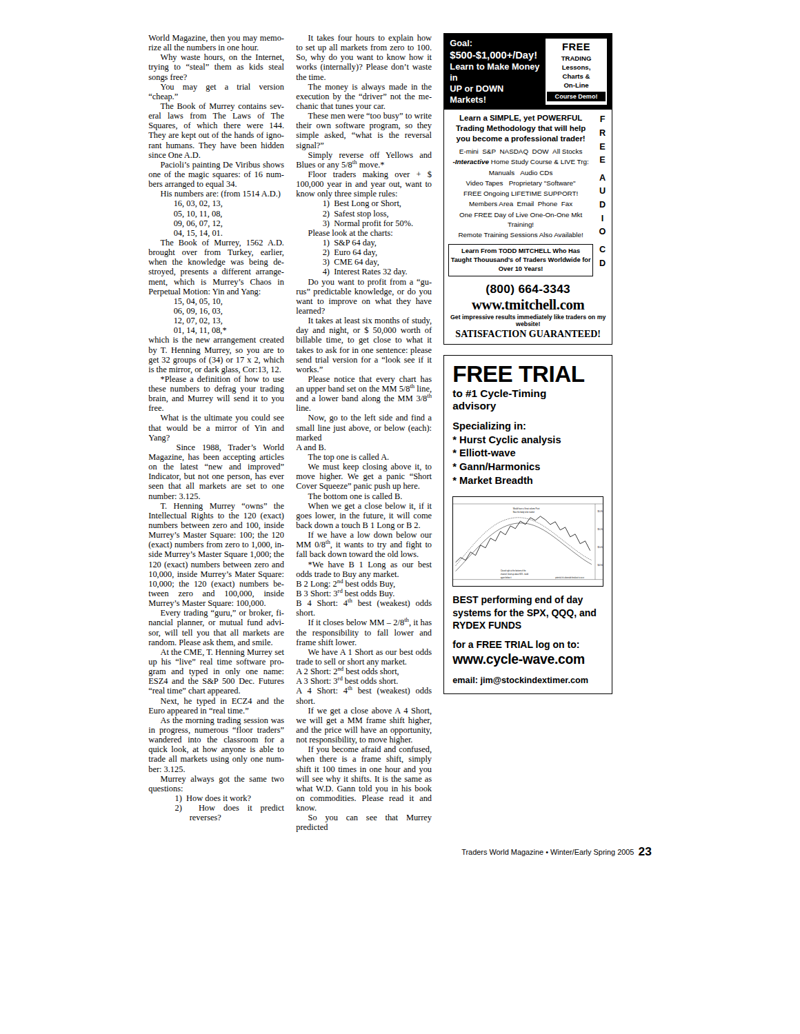World Magazine, then you may memorize all the numbers in one hour.
Why waste hours, on the Internet, trying to “steal” them as kids steal songs free?
You may get a trial version “cheap.”
The Book of Murrey contains several laws from The Laws of The Squares, of which there were 144. They are kept out of the hands of ignorant humans. They have been hidden since One A.D.
Pacioli’s painting De Viribus shows one of the magic squares: of 16 numbers arranged to equal 34.
His numbers are: (from 1514 A.D.)
16, 03, 02, 13,
05, 10, 11, 08,
09, 06, 07, 12,
04, 15, 14, 01.
The Book of Murrey, 1562 A.D. brought over from Turkey, earlier, when the knowledge was being destroyed, presents a different arrangement, which is Murrey’s Chaos in Perpetual Motion: Yin and Yang:
15, 04, 05, 10,
06, 09, 16, 03,
12, 07, 02, 13,
01, 14, 11, 08,*
which is the new arrangement created by T. Henning Murrey, so you are to get 32 groups of (34) or 17 x 2, which is the mirror, or dark glass, Cor:13, 12.
*Please a definition of how to use these numbers to defrag your trading brain, and Murrey will send it to you free.
What is the ultimate you could see that would be a mirror of Yin and Yang?
Since 1988, Trader’s World Magazine, has been accepting articles on the latest “new and improved” Indicator, but not one person, has ever seen that all markets are set to one number: 3.125.
T. Henning Murrey “owns” the Intellectual Rights to the 120 (exact) numbers between zero and 100, inside Murrey’s Master Square: 100; the 120 (exact) numbers from zero to 1,000, inside Murrey’s Master Square 1,000; the 120 (exact) numbers between zero and 10,000, inside Murrey’s Mater Square: 10,000; the 120 (exact) numbers between zero and 100,000, inside Murrey’s Master Square: 100,000.
Every trading “guru,” or broker, financial planner, or mutual fund advisor, will tell you that all markets are random. Please ask them, and smile.
At the CME, T. Henning Murrey set up his “live” real time software program and typed in only one name: ESZ4 and the S&P 500 Dec. Futures “real time” chart appeared.
Next, he typed in ECZ4 and the Euro appeared in “real time.”
As the morning trading session was in progress, numerous “floor traders” wandered into the classroom for a quick look, at how anyone is able to trade all markets using only one number: 3.125.
Murrey always got the same two questions:
1) How does it work?
2) How does it predict reverses?
It takes four hours to explain how to set up all markets from zero to 100. So, why do you want to know how it works (internally)? Please don’t waste the time.
The money is always made in the execution by the “driver” not the mechanic that tunes your car.
These men were “too busy” to write their own software program, so they simple asked, “what is the reversal signal?”
Simply reverse off Yellows and Blues or any 5/8th move.*
Floor traders making over + $ 100,000 year in and year out, want to know only three simple rules:
1) Best Long or Short,
2) Safest stop loss,
3) Normal profit for 50%.
Please look at the charts:
1) S&P 64 day,
2) Euro 64 day,
3) CME 64 day,
4) Interest Rates 32 day.
Do you want to profit from a “gurus” predictable knowledge, or do you want to improve on what they have learned?
It takes at least six months of study, day and night, or $ 50,000 worth of billable time, to get close to what it takes to ask for in one sentence: please send trial version for a “look see if it works.”
Please notice that every chart has an upper band set on the MM 5/8th line, and a lower band along the MM 3/8th line.
Now, go to the left side and find a small line just above, or below (each): marked
A and B.
The top one is called A.
We must keep closing above it, to move higher. We get a panic “Short Cover Squeeze” panic push up here.
The bottom one is called B.
When we get a close below it, if it goes lower, in the future, it will come back down a touch B 1 Long or B 2.
If we have a low down below our MM 0/8th, it wants to try and fight to fall back down toward the old lows.
*We have B 1 Long as our best odds trade to Buy any market.
B 2 Long: 2nd best odds Buy,
B 3 Short: 3rd best odds Buy.
B 4 Short: 4th best (weakest) odds short.
If it closes below MM – 2/8th, it has the responsibility to fall lower and frame shift lower.
We have A 1 Short as our best odds trade to sell or short any market.
A 2 Short: 2nd best odds short,
A 3 Short: 3rd best odds short.
A 4 Short: 4th best (weakest) odds short.
If we get a close above A 4 Short, we will get a MM frame shift higher, and the price will have an opportunity, not responsibility, to move higher.
If you become afraid and confused, when there is a frame shift, simply shift it 100 times in one hour and you will see why it shifts. It is the same as what W.D. Gann told you in his book on commodities. Please read it and know.
So you can see that Murrey predicted
Goal: $500-$1,000+/Day!
Learn to Make Money in
UP or DOWN Markets!
FREE
TRADING
Lessons,
Charts &
On-Line
Course Demo!
Learn a SIMPLE, yet POWERFUL Trading Methodology that will help you become a professional trader!
E-mini S&P NASDAQ DOW All Stocks
-Interactive Home Study Course & LIVE Trg:
Manuals Audio CDs
Video Tapes Proprietary "Software"
FREE Ongoing LIFETIME SUPPORT!
Members Area Email Phone Fax
One FREE Day of Live One-On-One Mkt Training!
Remote Training Sessions Also Available!
Learn From TODD MITCHELL Who Has Taught Thouusand's of Traders Worldwide for Over 10 Years!
F R E E A U D I O C D
(800) 664-3343
www.tmitchell.com
Get impressive results immediately like traders on my website!
SATISFACTION GUARANTEED!
FREE TRIAL
to #1 Cycle-Timing
advisory
Specializing in:
Hurst Cyclic analysis
Elliott-wave
Gann/Harmonics
Market Breadth
$5.35 $5.20 $5.05 $4.90 Would have a Great volume Pivot Near the body to be traded Closed right at the bottom of the channel, lined up about 8/25 - build again below it potential of a downside breakout to occur
BEST performing end of day systems for the SPX, QQQ, and RYDEX FUNDS
for a FREE TRIAL log on to:
www.cycle-wave.com
email: jim@stockindextimer.com
Traders World Magazine • Winter/Early Spring 2005 23